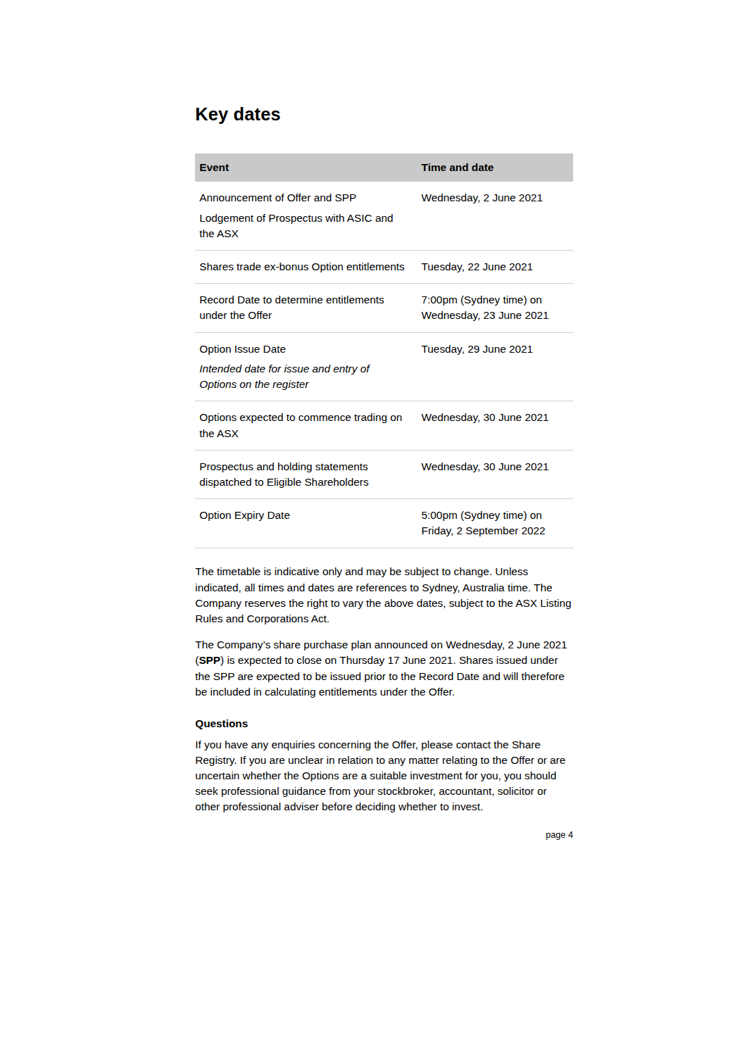Key dates
| Event | Time and date |
| --- | --- |
| Announcement of Offer and SPP Lodgement of Prospectus with ASIC and the ASX | Wednesday, 2 June 2021 |
| Shares trade ex-bonus Option entitlements | Tuesday, 22 June 2021 |
| Record Date to determine entitlements under the Offer | 7:00pm (Sydney time) on Wednesday, 23 June 2021 |
| Option Issue Date Intended date for issue and entry of Options on the register | Tuesday, 29 June 2021 |
| Options expected to commence trading on the ASX | Wednesday, 30 June 2021 |
| Prospectus and holding statements dispatched to Eligible Shareholders | Wednesday, 30 June 2021 |
| Option Expiry Date | 5:00pm (Sydney time) on Friday, 2 September 2022 |
The timetable is indicative only and may be subject to change. Unless indicated, all times and dates are references to Sydney, Australia time. The Company reserves the right to vary the above dates, subject to the ASX Listing Rules and Corporations Act.
The Company’s share purchase plan announced on Wednesday, 2 June 2021 (SPP) is expected to close on Thursday 17 June 2021. Shares issued under the SPP are expected to be issued prior to the Record Date and will therefore be included in calculating entitlements under the Offer.
Questions
If you have any enquiries concerning the Offer, please contact the Share Registry. If you are unclear in relation to any matter relating to the Offer or are uncertain whether the Options are a suitable investment for you, you should seek professional guidance from your stockbroker, accountant, solicitor or other professional adviser before deciding whether to invest.
page 4